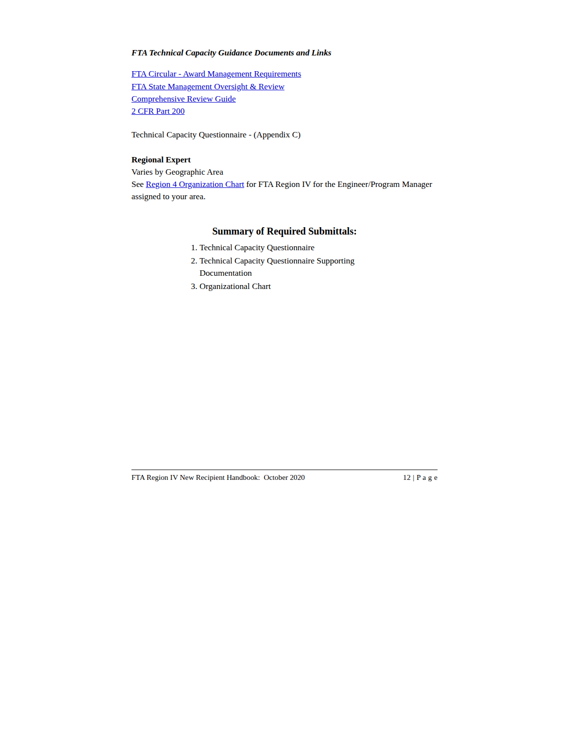FTA Technical Capacity Guidance Documents and Links
FTA Circular - Award Management Requirements FTA State Management Oversight & Review Comprehensive Review Guide 2 CFR Part 200
Technical Capacity Questionnaire - (Appendix C)
Regional Expert Varies by Geographic Area See Region 4 Organization Chart for FTA Region IV for the Engineer/Program Manager assigned to your area.
Summary of Required Submittals:
Technical Capacity Questionnaire
Technical Capacity Questionnaire Supporting Documentation
Organizational Chart
FTA Region IV New Recipient Handbook: October 2020
12 | P a g e